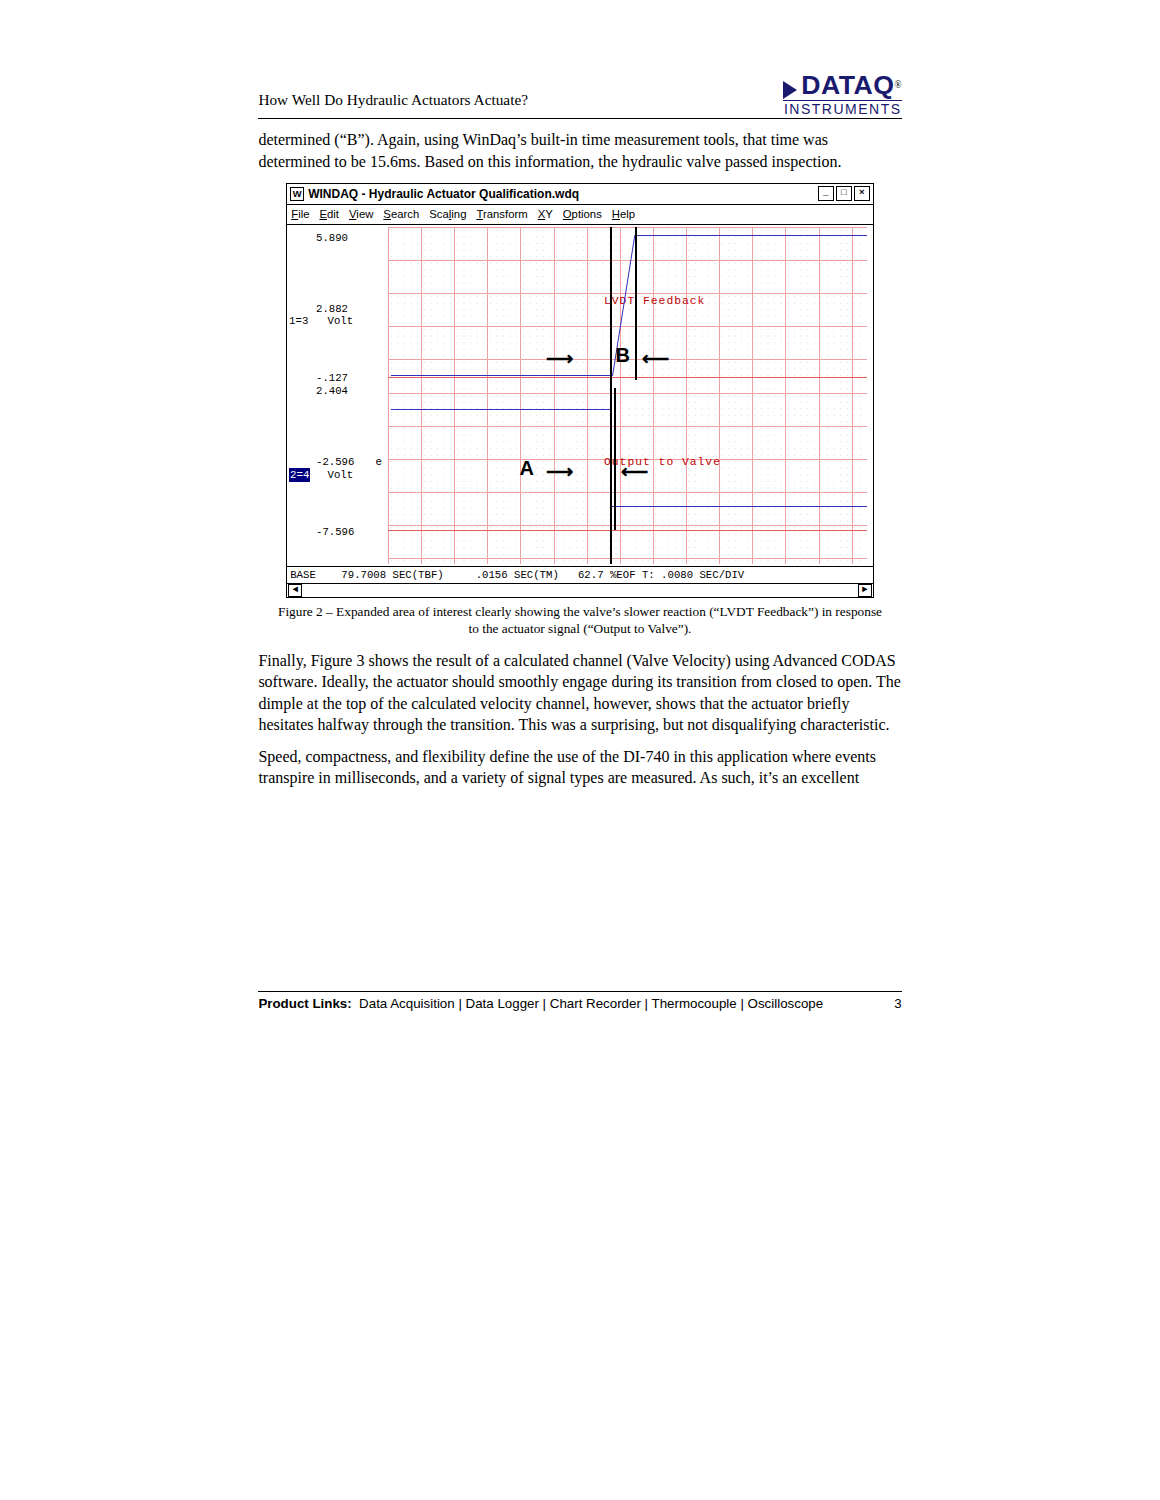How Well Do Hydraulic Actuators Actuate?
DATAQ®
INSTRUMENTS
determined (“B”). Again, using WinDaq’s built-in time measurement tools, that time was determined to be 15.6ms. Based on this information, the hydraulic valve passed inspection.
W WINDAQ - Hydraulic Actuator Qualification.wdq _ □ ×
File Edit View Search Scaling Transform XY Options Help
5.890
2.882
1=3
Volt
-.127
2.404
-2.596
e
2=4
Volt
-7.596
LVDT Feedback
Output to Valve
⟶
B
⟵
⟶
A
⟵
BASE 79.7008 SEC(TBF) .0156 SEC(TM) 62.7 %EOF T: .0080 SEC/DIV
◄ ►
Figure 2 – Expanded area of interest clearly showing the valve’s slower reaction (“LVDT Feedback”) in response to the actuator signal (“Output to Valve”).
Finally, Figure 3 shows the result of a calculated channel (Valve Velocity) using Advanced CODAS software. Ideally, the actuator should smoothly engage during its transition from closed to open. The dimple at the top of the calculated velocity channel, however, shows that the actuator briefly hesitates halfway through the transition. This was a surprising, but not disqualifying characteristic.
Speed, compactness, and flexibility define the use of the DI-740 in this application where events transpire in milliseconds, and a variety of signal types are measured. As such, it’s an excellent
Product Links: Data Acquisition | Data Logger | Chart Recorder | Thermocouple | Oscilloscope
3